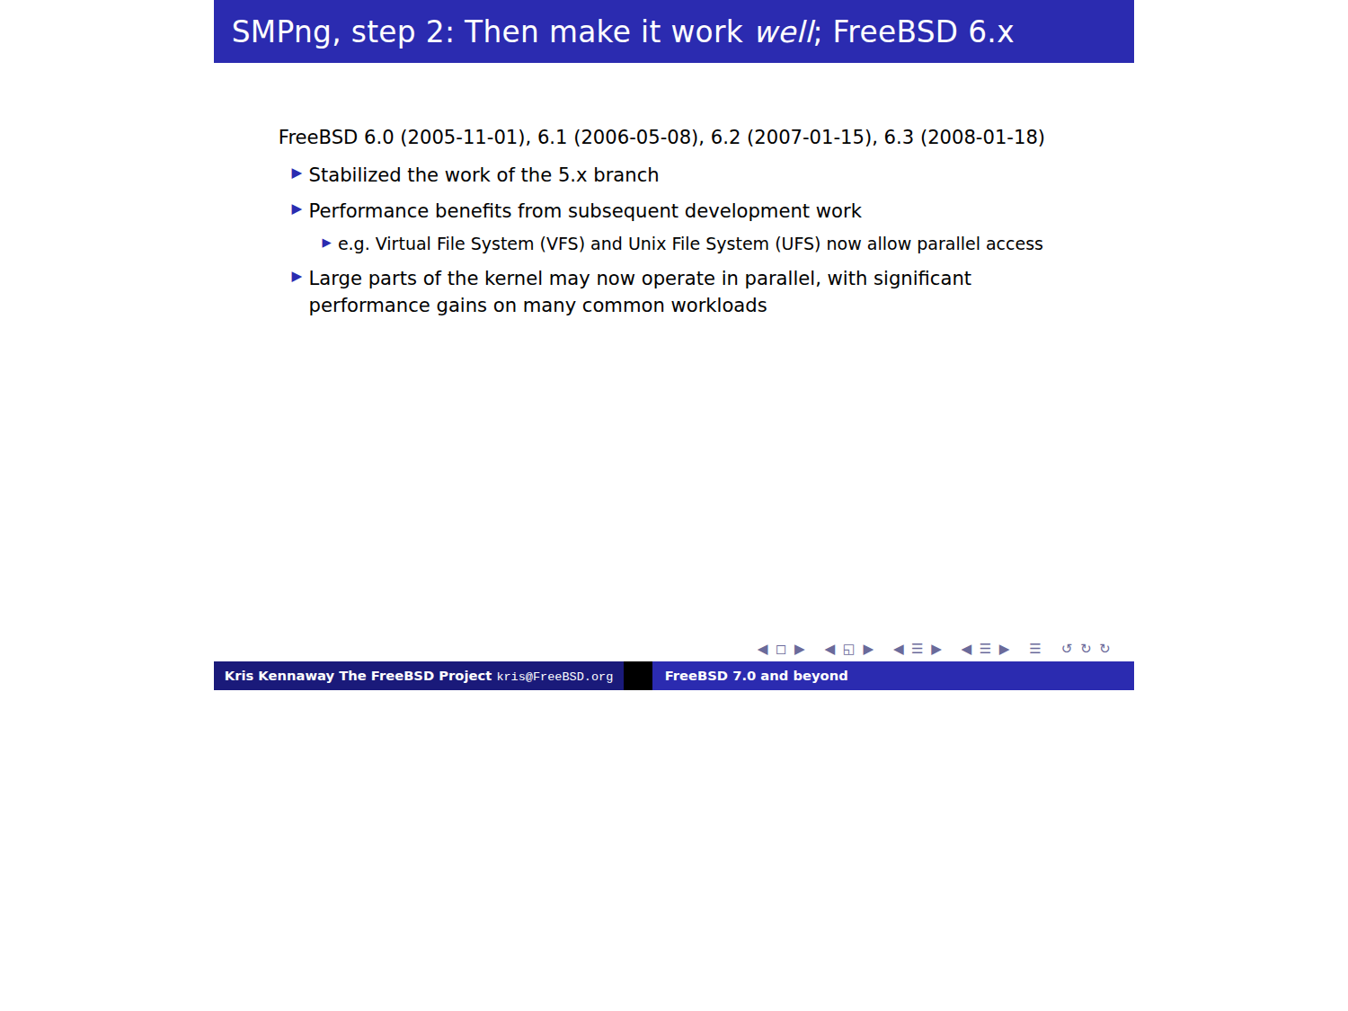SMPng, step 2: Then make it work well; FreeBSD 6.x
FreeBSD 6.0 (2005-11-01), 6.1 (2006-05-08), 6.2 (2007-01-15), 6.3 (2008-01-18)
Stabilized the work of the 5.x branch
Performance benefits from subsequent development work
e.g. Virtual File System (VFS) and Unix File System (UFS) now allow parallel access
Large parts of the kernel may now operate in parallel, with significant performance gains on many common workloads
◀ ◻ ▶ ◀ ◱ ▶ ◀ ☰ ▶ ◀ ☰ ▶ ☰ ↺ ↻ ↻
Kris Kennaway The FreeBSD Project kris@FreeBSD.org
FreeBSD 7.0 and beyond